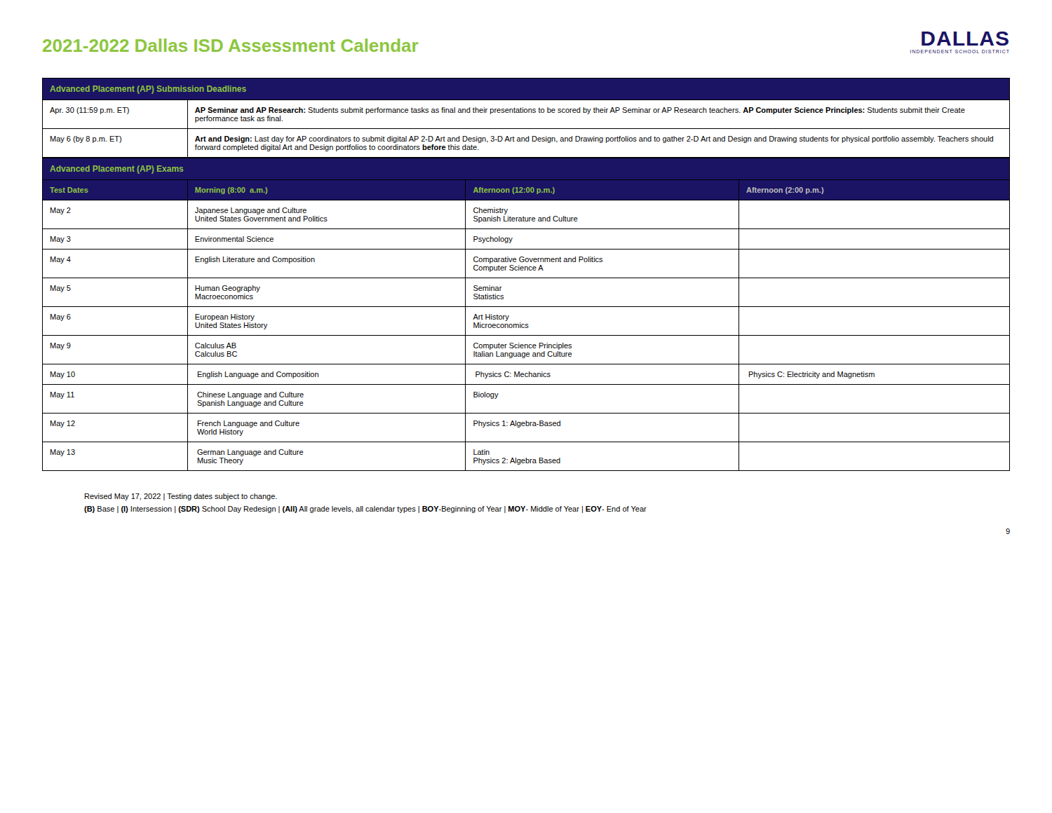2021-2022 Dallas ISD Assessment Calendar
DALLAS
INDEPENDENT SCHOOL DISTRICT
| Advanced Placement (AP) Submission Deadlines |
| Apr. 30 (11:59 p.m. ET) | AP Seminar and AP Research: Students submit performance tasks as final and their presentations to be scored by their AP Seminar or AP Research teachers. AP Computer Science Principles: Students submit their Create performance task as final. |
| May 6 (by 8 p.m. ET) | Art and Design: Last day for AP coordinators to submit digital AP 2-D Art and Design, 3-D Art and Design, and Drawing portfolios and to gather 2-D Art and Design and Drawing students for physical portfolio assembly. Teachers should forward completed digital Art and Design portfolios to coordinators before this date. |
| Advanced Placement (AP) Exams |
| Test Dates | Morning (8:00 a.m.) | Afternoon (12:00 p.m.) | Afternoon (2:00 p.m.) |
| May 2 | Japanese Language and Culture United States Government and Politics | Chemistry Spanish Literature and Culture | |
| May 3 | Environmental Science | Psychology | |
| May 4 | English Literature and Composition | Comparative Government and Politics Computer Science A | |
| May 5 | Human Geography Macroeconomics | Seminar Statistics | |
| May 6 | European History United States History | Art History Microeconomics | |
| May 9 | Calculus AB Calculus BC | Computer Science Principles Italian Language and Culture | |
| May 10 | English Language and Composition | Physics C: Mechanics | Physics C: Electricity and Magnetism |
| May 11 | Chinese Language and Culture Spanish Language and Culture | Biology | |
| May 12 | French Language and Culture World History | Physics 1: Algebra-Based | |
| May 13 | German Language and Culture Music Theory | Latin Physics 2: Algebra Based | |
Revised May 17, 2022 | Testing dates subject to change.
(B) Base | (I) Intersession | (SDR) School Day Redesign | (All) All grade levels, all calendar types | BOY-Beginning of Year | MOY- Middle of Year | EOY- End of Year
9